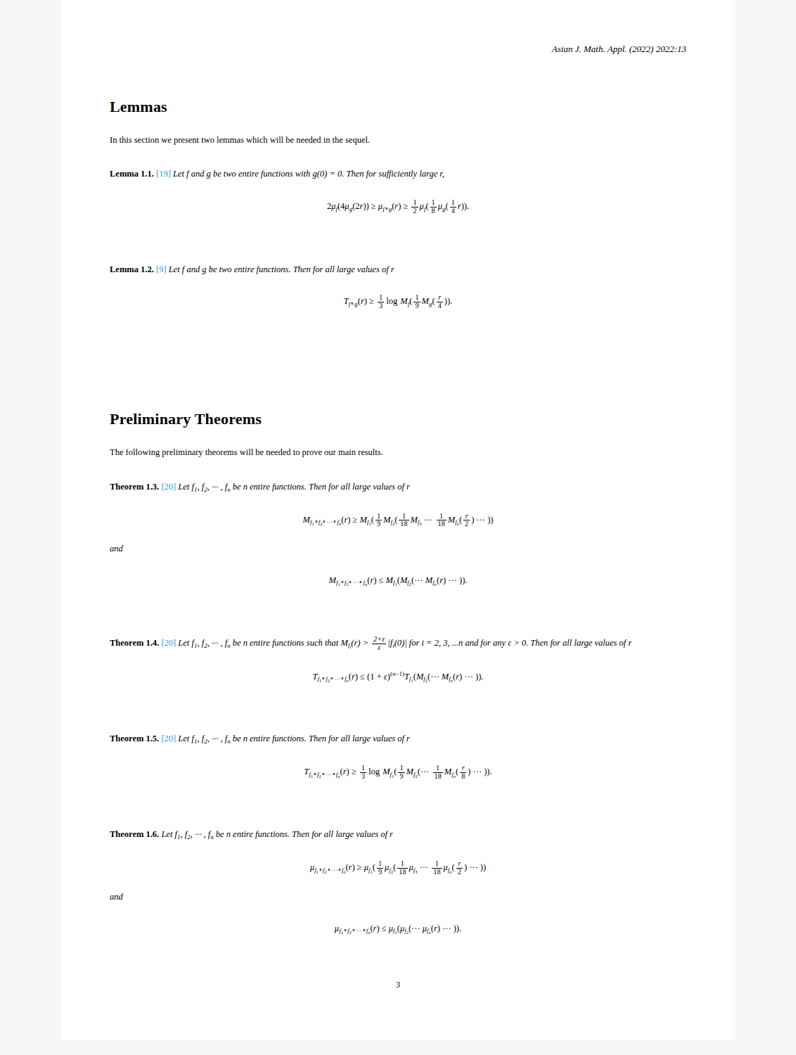Asian J. Math. Appl. (2022) 2022:13
Lemmas
In this section we present two lemmas which will be needed in the sequel.
Lemma 1.1. [19] Let f and g be two entire functions with g(0) = 0. Then for sufficiently large r,
2μf(4μg(2r)) ≥ μf∘g(r) ≥ 12 μf(18 μg(14 r)).
Lemma 1.2. [9] Let f and g be two entire functions. Then for all large values of r
Tf∘g(r) ≥ 13 log Mf(19 Mg(r 4)).
Preliminary Theorems
The following preliminary theorems will be needed to prove our main results.
Theorem 1.3. [20] Let f1, f2, ··· , fn be n entire functions. Then for all large values of r
Mf1∘f2∘···∘fn(r) ≥ Mf1(19 Mf2(118 Mf3 ··· 118 Mfn(r 2) ··· ))
and
Mf1∘f2∘···∘fn(r) ≤ Mf1(Mf2(··· Mfn(r) ··· )).
Theorem 1.4. [20] Let f1, f2, ··· , fn be n entire functions such that Mfi(r) > 2+ε ε|fi(0)| for i = 2, 3, ...n and for any ε > 0. Then for all large values of r
Tf1∘f2∘···∘fn(r) ≤ (1 + ε)(n−1)Tf1(Mf2(··· Mfn(r) ··· )).
Theorem 1.5. [20] Let f1, f2, ··· , fn be n entire functions. Then for all large values of r
Tf1∘f2∘···∘fn(r) ≥ 13 log Mf1(19 Mf2(··· 118 Mfn(r 8) ··· )).
Theorem 1.6. Let f1, f2, ··· , fn be n entire functions. Then for all large values of r
μf1∘f2∘···∘fn(r) ≥ μf1(19 μf2(118 μf3 ··· 118 μfn(r 2) ··· ))
and
μf1∘f2∘···∘fn(r) ≤ μf1(μf2(··· μfn(r) ··· )).
3